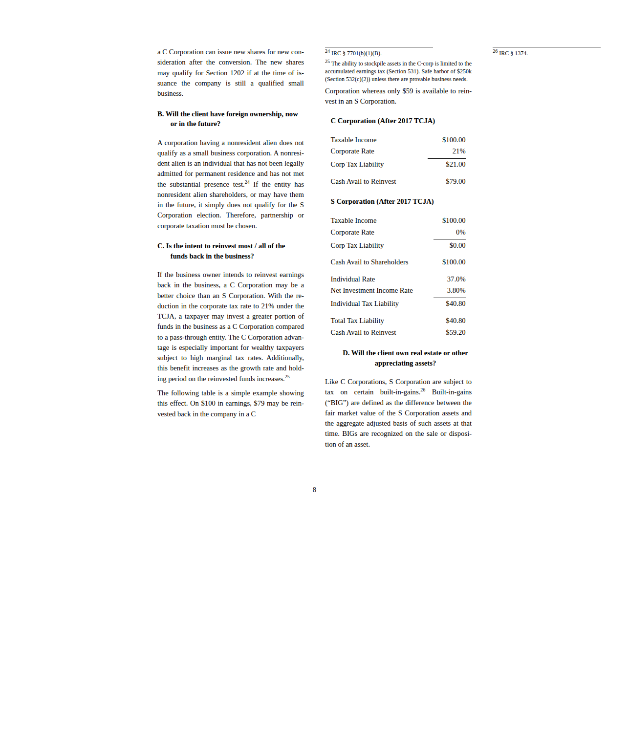a C Corporation can issue new shares for new consideration after the conversion. The new shares may qualify for Section 1202 if at the time of issuance the company is still a qualified small business.
B. Will the client have foreign ownership, now or in the future?
A corporation having a nonresident alien does not qualify as a small business corporation. A nonresident alien is an individual that has not been legally admitted for permanent residence and has not met the substantial presence test.24 If the entity has nonresident alien shareholders, or may have them in the future, it simply does not qualify for the S Corporation election. Therefore, partnership or corporate taxation must be chosen.
C. Is the intent to reinvest most / all of the funds back in the business?
If the business owner intends to reinvest earnings back in the business, a C Corporation may be a better choice than an S Corporation. With the reduction in the corporate tax rate to 21% under the TCJA, a taxpayer may invest a greater portion of funds in the business as a C Corporation compared to a pass-through entity. The C Corporation advantage is especially important for wealthy taxpayers subject to high marginal tax rates. Additionally, this benefit increases as the growth rate and holding period on the reinvested funds increases.25
The following table is a simple example showing this effect. On $100 in earnings, $79 may be reinvested back in the company in a C
24 IRC § 7701(b)(1)(B).
25 The ability to stockpile assets in the C-corp is limited to the accumulated earnings tax (Section 531). Safe harbor of $250k (Section 532(c)(2)) unless there are provable business needs.
Corporation whereas only $59 is available to reinvest in an S Corporation.
C Corporation (After 2017 TCJA)
| Taxable Income | $100.00 |
| Corporate Rate | 21% |
| Corp Tax Liability | $21.00 |
| Cash Avail to Reinvest | $79.00 |
S Corporation (After 2017 TCJA)
| Taxable Income | $100.00 |
| Corporate Rate | 0% |
| Corp Tax Liability | $0.00 |
| Cash Avail to Shareholders | $100.00 |
| Individual Rate | 37.0% |
| Net Investment Income Rate | 3.80% |
| Individual Tax Liability | $40.80 |
| Total Tax Liability | $40.80 |
| Cash Avail to Reinvest | $59.20 |
D. Will the client own real estate or other appreciating assets?
Like C Corporations, S Corporation are subject to tax on certain built-in-gains.26 Built-in-gains (“BIG”) are defined as the difference between the fair market value of the S Corporation assets and the aggregate adjusted basis of such assets at that time. BIGs are recognized on the sale or disposition of an asset.
26 IRC § 1374.
8